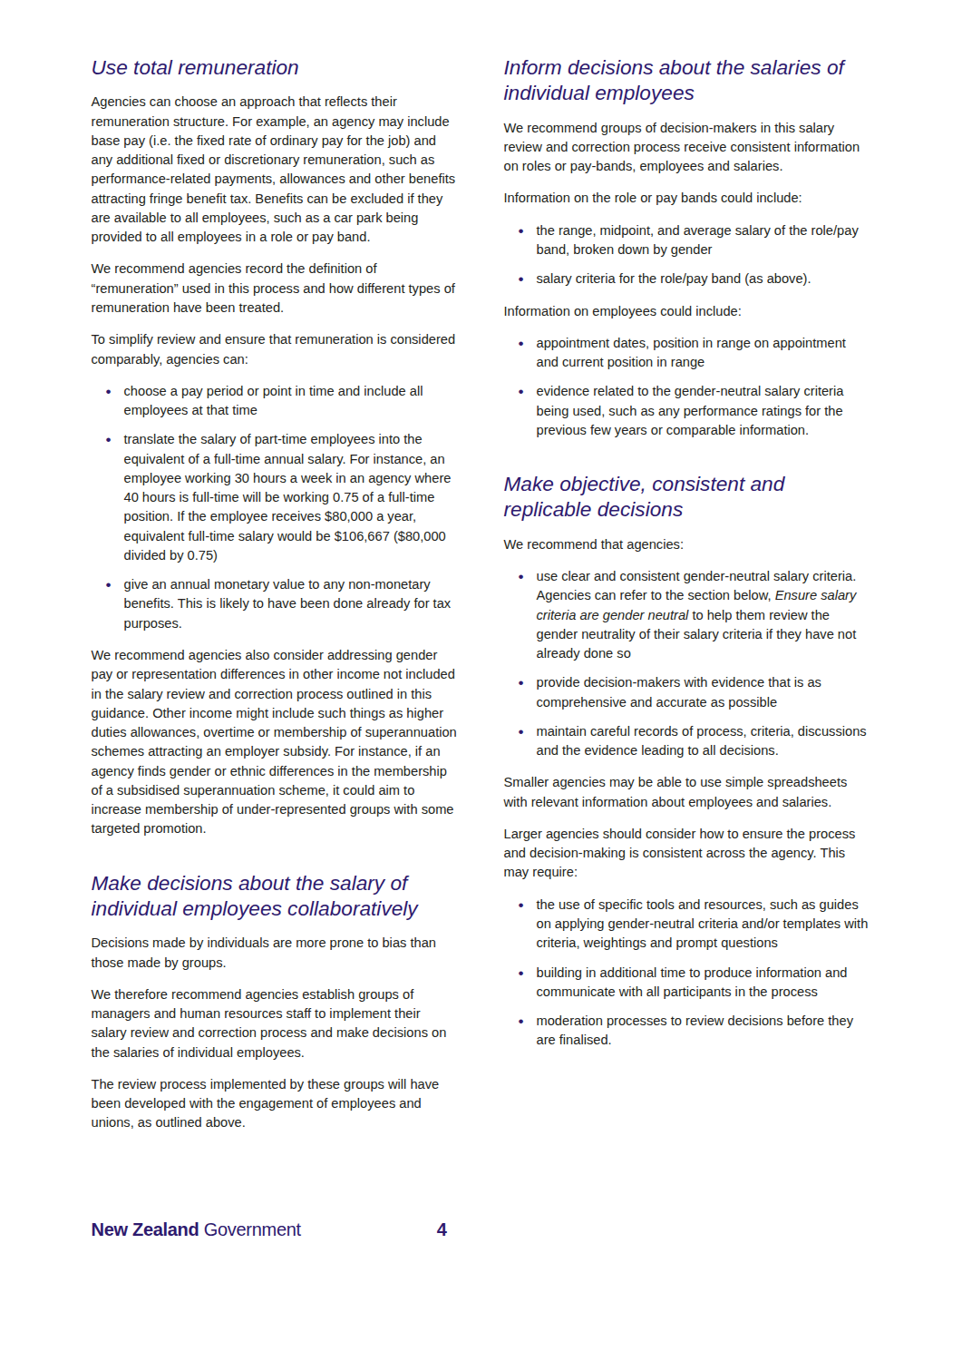Use total remuneration
Agencies can choose an approach that reflects their remuneration structure. For example, an agency may include base pay (i.e. the fixed rate of ordinary pay for the job) and any additional fixed or discretionary remuneration, such as performance-related payments, allowances and other benefits attracting fringe benefit tax. Benefits can be excluded if they are available to all employees, such as a car park being provided to all employees in a role or pay band.
We recommend agencies record the definition of “remuneration” used in this process and how different types of remuneration have been treated.
To simplify review and ensure that remuneration is considered comparably, agencies can:
choose a pay period or point in time and include all employees at that time
translate the salary of part-time employees into the equivalent of a full-time annual salary. For instance, an employee working 30 hours a week in an agency where 40 hours is full-time will be working 0.75 of a full-time position. If the employee receives $80,000 a year, equivalent full-time salary would be $106,667 ($80,000 divided by 0.75)
give an annual monetary value to any non-monetary benefits. This is likely to have been done already for tax purposes.
We recommend agencies also consider addressing gender pay or representation differences in other income not included in the salary review and correction process outlined in this guidance. Other income might include such things as higher duties allowances, overtime or membership of superannuation schemes attracting an employer subsidy. For instance, if an agency finds gender or ethnic differences in the membership of a subsidised superannuation scheme, it could aim to increase membership of under-represented groups with some targeted promotion.
Make decisions about the salary of individual employees collaboratively
Decisions made by individuals are more prone to bias than those made by groups.
We therefore recommend agencies establish groups of managers and human resources staff to implement their salary review and correction process and make decisions on the salaries of individual employees.
The review process implemented by these groups will have been developed with the engagement of employees and unions, as outlined above.
Inform decisions about the salaries of individual employees
We recommend groups of decision-makers in this salary review and correction process receive consistent information on roles or pay-bands, employees and salaries.
Information on the role or pay bands could include:
the range, midpoint, and average salary of the role/pay band, broken down by gender
salary criteria for the role/pay band (as above).
Information on employees could include:
appointment dates, position in range on appointment and current position in range
evidence related to the gender-neutral salary criteria being used, such as any performance ratings for the previous few years or comparable information.
Make objective, consistent and replicable decisions
We recommend that agencies:
use clear and consistent gender-neutral salary criteria. Agencies can refer to the section below, Ensure salary criteria are gender neutral to help them review the gender neutrality of their salary criteria if they have not already done so
provide decision-makers with evidence that is as comprehensive and accurate as possible
maintain careful records of process, criteria, discussions and the evidence leading to all decisions.
Smaller agencies may be able to use simple spreadsheets with relevant information about employees and salaries.
Larger agencies should consider how to ensure the process and decision-making is consistent across the agency. This may require:
the use of specific tools and resources, such as guides on applying gender-neutral criteria and/or templates with criteria, weightings and prompt questions
building in additional time to produce information and communicate with all participants in the process
moderation processes to review decisions before they are finalised.
New Zealand Government
4